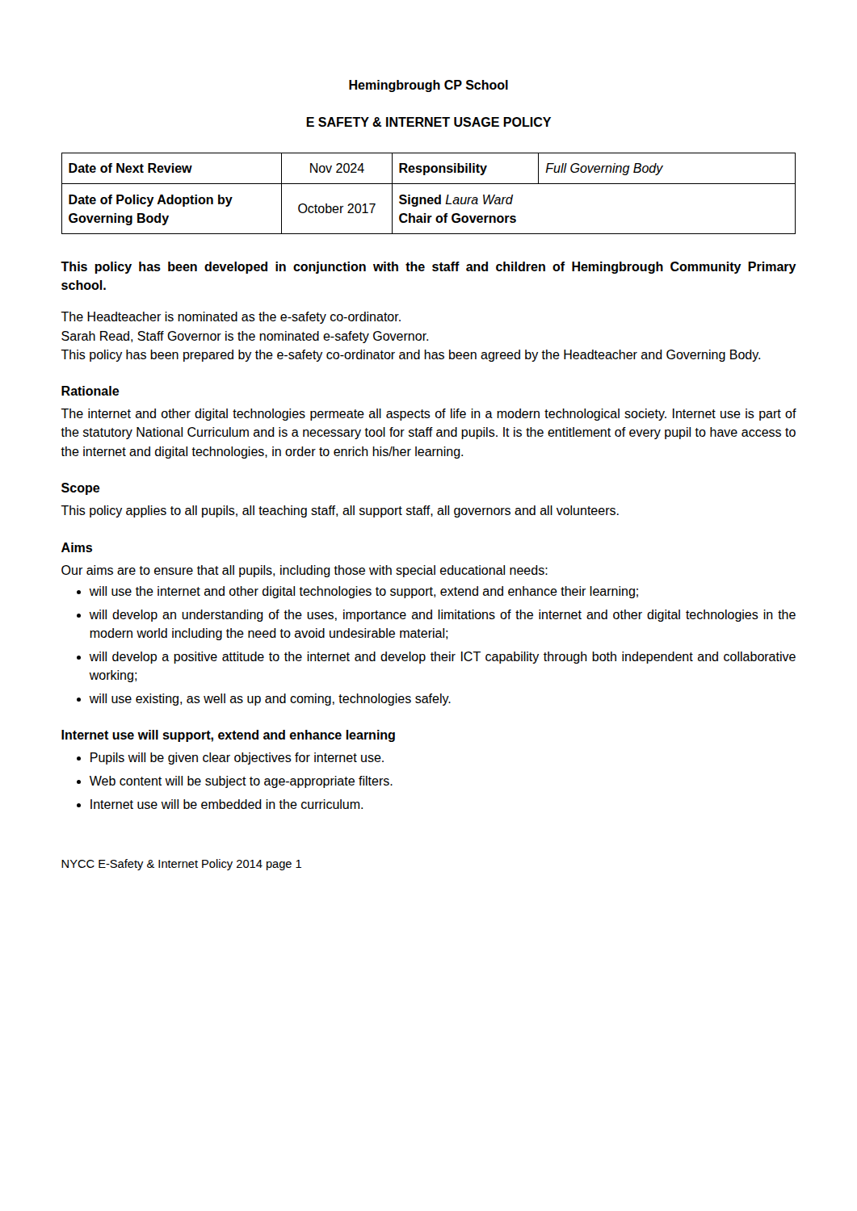Hemingbrough CP School
E SAFETY & INTERNET USAGE POLICY
| Date of Next Review | Nov 2024 | Responsibility | Full Governing Body |
| Date of Policy Adoption by Governing Body | October 2017 | Signed Laura Ward Chair of Governors |
This policy has been developed in conjunction with the staff and children of Hemingbrough Community Primary school.
The Headteacher is nominated as the e-safety co-ordinator.
Sarah Read, Staff Governor is the nominated e-safety Governor.
This policy has been prepared by the e-safety co-ordinator and has been agreed by the Headteacher and Governing Body.
Rationale
The internet and other digital technologies permeate all aspects of life in a modern technological society. Internet use is part of the statutory National Curriculum and is a necessary tool for staff and pupils. It is the entitlement of every pupil to have access to the internet and digital technologies, in order to enrich his/her learning.
Scope
This policy applies to all pupils, all teaching staff, all support staff, all governors and all volunteers.
Aims
Our aims are to ensure that all pupils, including those with special educational needs:
will use the internet and other digital technologies to support, extend and enhance their learning;
will develop an understanding of the uses, importance and limitations of the internet and other digital technologies in the modern world including the need to avoid undesirable material;
will develop a positive attitude to the internet and develop their ICT capability through both independent and collaborative working;
will use existing, as well as up and coming, technologies safely.
Internet use will support, extend and enhance learning
Pupils will be given clear objectives for internet use.
Web content will be subject to age-appropriate filters.
Internet use will be embedded in the curriculum.
NYCC E-Safety & Internet Policy 2014 page 1